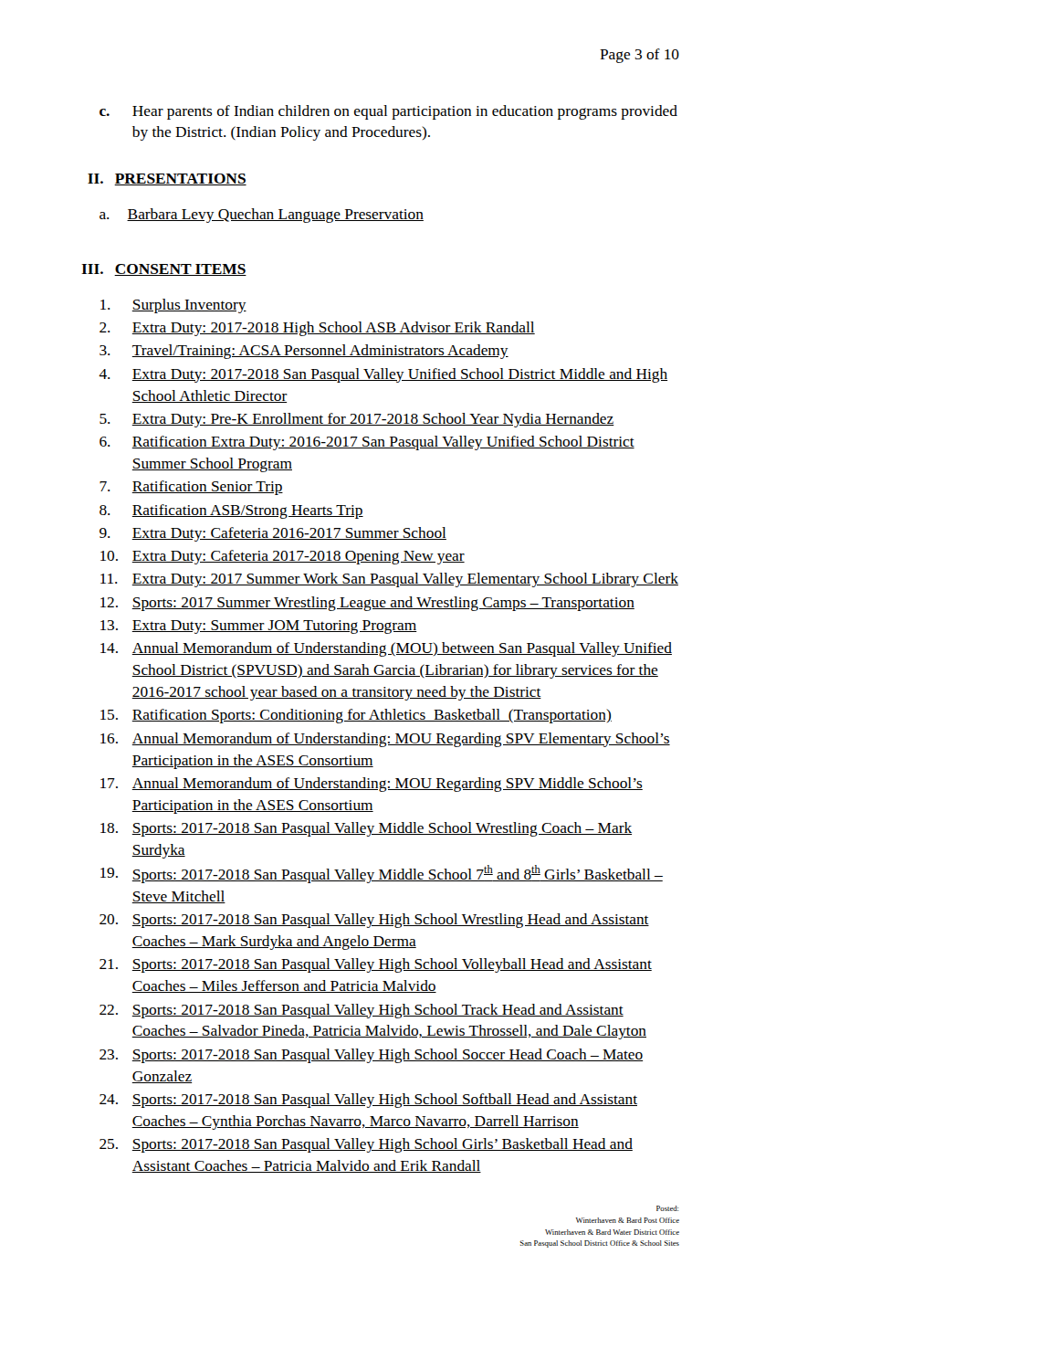Page 3 of 10
c. Hear parents of Indian children on equal participation in education programs provided by the District. (Indian Policy and Procedures).
II. PRESENTATIONS
a. Barbara Levy Quechan Language Preservation
III. CONSENT ITEMS
Surplus Inventory
Extra Duty: 2017-2018 High School ASB Advisor Erik Randall
Travel/Training: ACSA Personnel Administrators Academy
Extra Duty: 2017-2018 San Pasqual Valley Unified School District Middle and High School Athletic Director
Extra Duty: Pre-K Enrollment for 2017-2018 School Year Nydia Hernandez
Ratification Extra Duty: 2016-2017 San Pasqual Valley Unified School District Summer School Program
Ratification Senior Trip
Ratification ASB/Strong Hearts Trip
Extra Duty: Cafeteria 2016-2017 Summer School
Extra Duty: Cafeteria 2017-2018 Opening New year
Extra Duty: 2017 Summer Work San Pasqual Valley Elementary School Library Clerk
Sports: 2017 Summer Wrestling League and Wrestling Camps – Transportation
Extra Duty: Summer JOM Tutoring Program
Annual Memorandum of Understanding (MOU) between San Pasqual Valley Unified School District (SPVUSD) and Sarah Garcia (Librarian) for library services for the 2016-2017 school year based on a transitory need by the District
Ratification Sports: Conditioning for Athletics Basketball (Transportation)
Annual Memorandum of Understanding: MOU Regarding SPV Elementary School’s Participation in the ASES Consortium
Annual Memorandum of Understanding: MOU Regarding SPV Middle School’s Participation in the ASES Consortium
Sports: 2017-2018 San Pasqual Valley Middle School Wrestling Coach – Mark Surdyka
Sports: 2017-2018 San Pasqual Valley Middle School 7th and 8th Girls’ Basketball – Steve Mitchell
Sports: 2017-2018 San Pasqual Valley High School Wrestling Head and Assistant Coaches – Mark Surdyka and Angelo Derma
Sports: 2017-2018 San Pasqual Valley High School Volleyball Head and Assistant Coaches – Miles Jefferson and Patricia Malvido
Sports: 2017-2018 San Pasqual Valley High School Track Head and Assistant Coaches – Salvador Pineda, Patricia Malvido, Lewis Throssell, and Dale Clayton
Sports: 2017-2018 San Pasqual Valley High School Soccer Head Coach – Mateo Gonzalez
Sports: 2017-2018 San Pasqual Valley High School Softball Head and Assistant Coaches – Cynthia Porchas Navarro, Marco Navarro, Darrell Harrison
Sports: 2017-2018 San Pasqual Valley High School Girls’ Basketball Head and Assistant Coaches – Patricia Malvido and Erik Randall
Posted:
Winterhaven & Bard Post Office
Winterhaven & Bard Water District Office
San Pasqual School District Office & School Sites